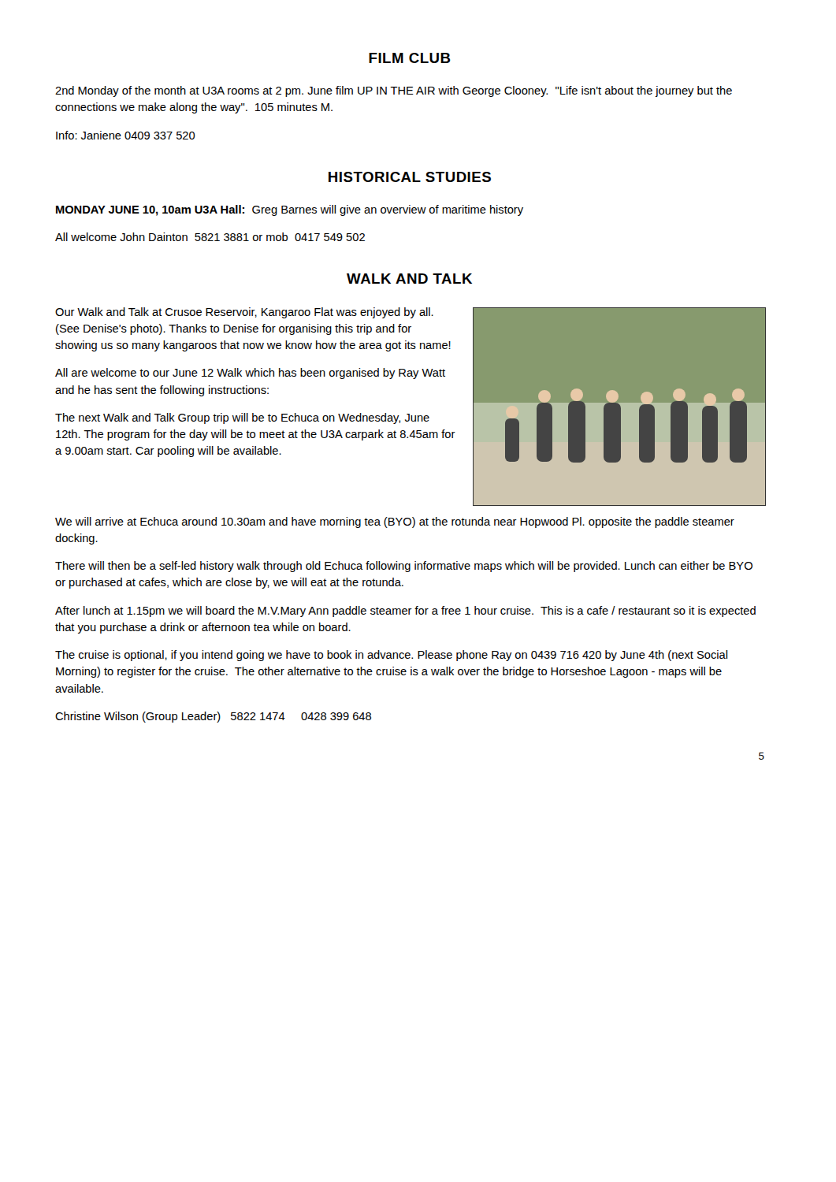FILM CLUB
2nd Monday of the month at U3A rooms at 2 pm. June film UP IN THE AIR with George Clooney. "Life isn't about the journey but the connections we make along the way". 105 minutes M.
Info: Janiene 0409 337 520
HISTORICAL STUDIES
MONDAY JUNE 10, 10am U3A Hall: Greg Barnes will give an overview of maritime history
All welcome John Dainton 5821 3881 or mob 0417 549 502
WALK AND TALK
Our Walk and Talk at Crusoe Reservoir, Kangaroo Flat was enjoyed by all. (See Denise's photo). Thanks to Denise for organising this trip and for showing us so many kangaroos that now we know how the area got its name!
All are welcome to our June 12 Walk which has been organised by Ray Watt and he has sent the following instructions:
The next Walk and Talk Group trip will be to Echuca on Wednesday, June 12th. The program for the day will be to meet at the U3A carpark at 8.45am for a 9.00am start. Car pooling will be available.
We will arrive at Echuca around 10.30am and have morning tea (BYO) at the rotunda near Hopwood Pl. opposite the paddle steamer docking.
There will then be a self-led history walk through old Echuca following informative maps which will be provided. Lunch can either be BYO or purchased at cafes, which are close by, we will eat at the rotunda.
After lunch at 1.15pm we will board the M.V.Mary Ann paddle steamer for a free 1 hour cruise. This is a cafe / restaurant so it is expected that you purchase a drink or afternoon tea while on board.
The cruise is optional, if you intend going we have to book in advance. Please phone Ray on 0439 716 420 by June 4th (next Social Morning) to register for the cruise. The other alternative to the cruise is a walk over the bridge to Horseshoe Lagoon - maps will be available.
Christine Wilson (Group Leader) 5822 1474 0428 399 648
5